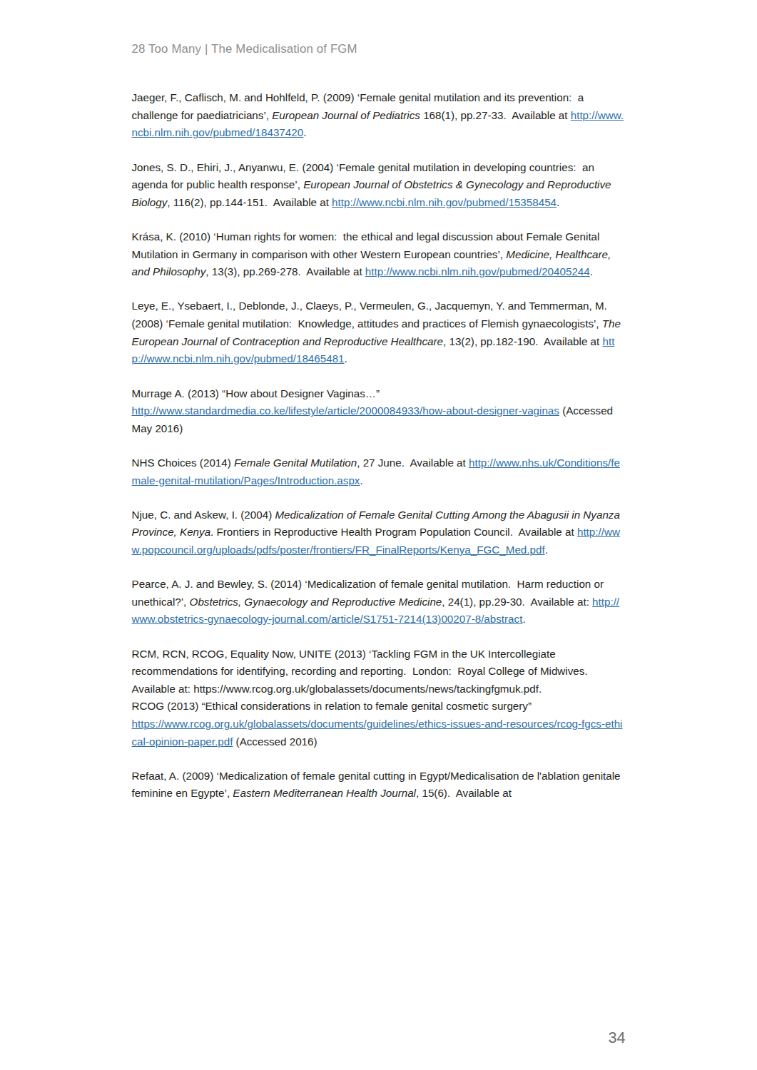28 Too Many | The Medicalisation of FGM
Jaeger, F., Caflisch, M. and Hohlfeld, P. (2009) ‘Female genital mutilation and its prevention: a challenge for paediatricians’, European Journal of Pediatrics 168(1), pp.27-33. Available at http://www.ncbi.nlm.nih.gov/pubmed/18437420.
Jones, S. D., Ehiri, J., Anyanwu, E. (2004) ‘Female genital mutilation in developing countries: an agenda for public health response’, European Journal of Obstetrics & Gynecology and Reproductive Biology, 116(2), pp.144-151. Available at http://www.ncbi.nlm.nih.gov/pubmed/15358454.
Krása, K. (2010) ‘Human rights for women: the ethical and legal discussion about Female Genital Mutilation in Germany in comparison with other Western European countries’, Medicine, Healthcare, and Philosophy, 13(3), pp.269-278. Available at http://www.ncbi.nlm.nih.gov/pubmed/20405244.
Leye, E., Ysebaert, I., Deblonde, J., Claeys, P., Vermeulen, G., Jacquemyn, Y. and Temmerman, M. (2008) ‘Female genital mutilation: Knowledge, attitudes and practices of Flemish gynaecologists’, The European Journal of Contraception and Reproductive Healthcare, 13(2), pp.182-190. Available at http://www.ncbi.nlm.nih.gov/pubmed/18465481.
Murrage A. (2013) “How about Designer Vaginas…”
http://www.standardmedia.co.ke/lifestyle/article/2000084933/how-about-designer-vaginas (Accessed May 2016)
NHS Choices (2014) Female Genital Mutilation, 27 June. Available at http://www.nhs.uk/Conditions/female-genital-mutilation/Pages/Introduction.aspx.
Njue, C. and Askew, I. (2004) Medicalization of Female Genital Cutting Among the Abagusii in Nyanza Province, Kenya. Frontiers in Reproductive Health Program Population Council. Available at http://www.popcouncil.org/uploads/pdfs/poster/frontiers/FR_FinalReports/Kenya_FGC_Med.pdf.
Pearce, A. J. and Bewley, S. (2014) ‘Medicalization of female genital mutilation. Harm reduction or unethical?’, Obstetrics, Gynaecology and Reproductive Medicine, 24(1), pp.29-30. Available at: http://www.obstetrics-gynaecology-journal.com/article/S1751-7214(13)00207-8/abstract.
RCM, RCN, RCOG, Equality Now, UNITE (2013) ‘Tackling FGM in the UK Intercollegiate recommendations for identifying, recording and reporting. London: Royal College of Midwives. Available at: https://www.rcog.org.uk/globalassets/documents/news/tackingfgmuk.pdf.
RCOG (2013) “Ethical considerations in relation to female genital cosmetic surgery”
https://www.rcog.org.uk/globalassets/documents/guidelines/ethics-issues-and-resources/rcog-fgcs-ethical-opinion-paper.pdf (Accessed 2016)
Refaat, A. (2009) ‘Medicalization of female genital cutting in Egypt/Medicalisation de l'ablation genitale feminine en Egypte’, Eastern Mediterranean Health Journal, 15(6). Available at
34